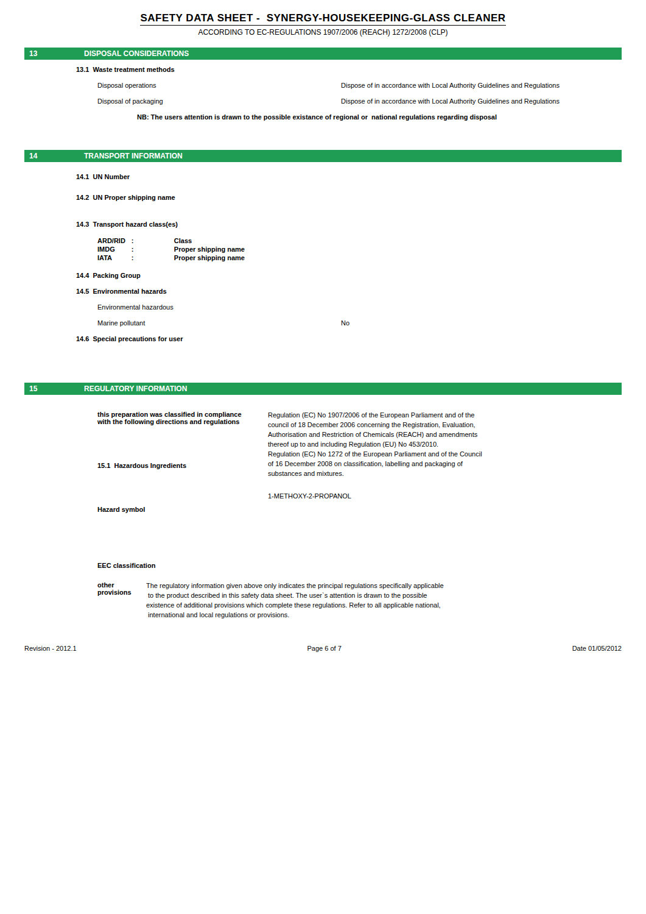SAFETY DATA SHEET - SYNERGY-HOUSEKEEPING-GLASS CLEANER
ACCORDING TO EC-REGULATIONS 1907/2006 (REACH) 1272/2008 (CLP)
13 DISPOSAL CONSIDERATIONS
13.1 Waste treatment methods
Disposal operations
Dispose of in accordance with Local Authority Guidelines and Regulations
Disposal of packaging
Dispose of in accordance with Local Authority Guidelines and Regulations
NB: The users attention is drawn to the possible existance of regional or national regulations regarding disposal
14 TRANSPORT INFORMATION
14.1 UN Number
14.2 UN Proper shipping name
14.3 Transport hazard class(es)
| ARD/RID | : | Class |
| IMDG | : | Proper shipping name |
| IATA | : | Proper shipping name |
14.4 Packing Group
14.5 Environmental hazards
Environmental hazardous
Marine pollutant
No
14.6 Special precautions for user
15 REGULATORY INFORMATION
this preparation was classified in compliance
with the following directions and regulations
15.1 Hazardous Ingredients
Hazard symbol
EEC classification
Regulation (EC) No 1907/2006 of the European Parliament and of the
council of 18 December 2006 concerning the Registration, Evaluation,
Authorisation and Restriction of Chemicals (REACH) and amendments
thereof up to and including Regulation (EU) No 453/2010.
Regulation (EC) No 1272 of the European Parliament and of the Council
of 16 December 2008 on classification, labelling and packaging of
substances and mixtures.
1-METHOXY-2-PROPANOL
other provisions
The regulatory information given above only indicates the principal regulations specifically applicable
to the product described in this safety data sheet. The user`s attention is drawn to the possible
existence of additional provisions which complete these regulations. Refer to all applicable national,
international and local regulations or provisions.
Revision - 2012.1
Page 6 of 7
Date 01/05/2012